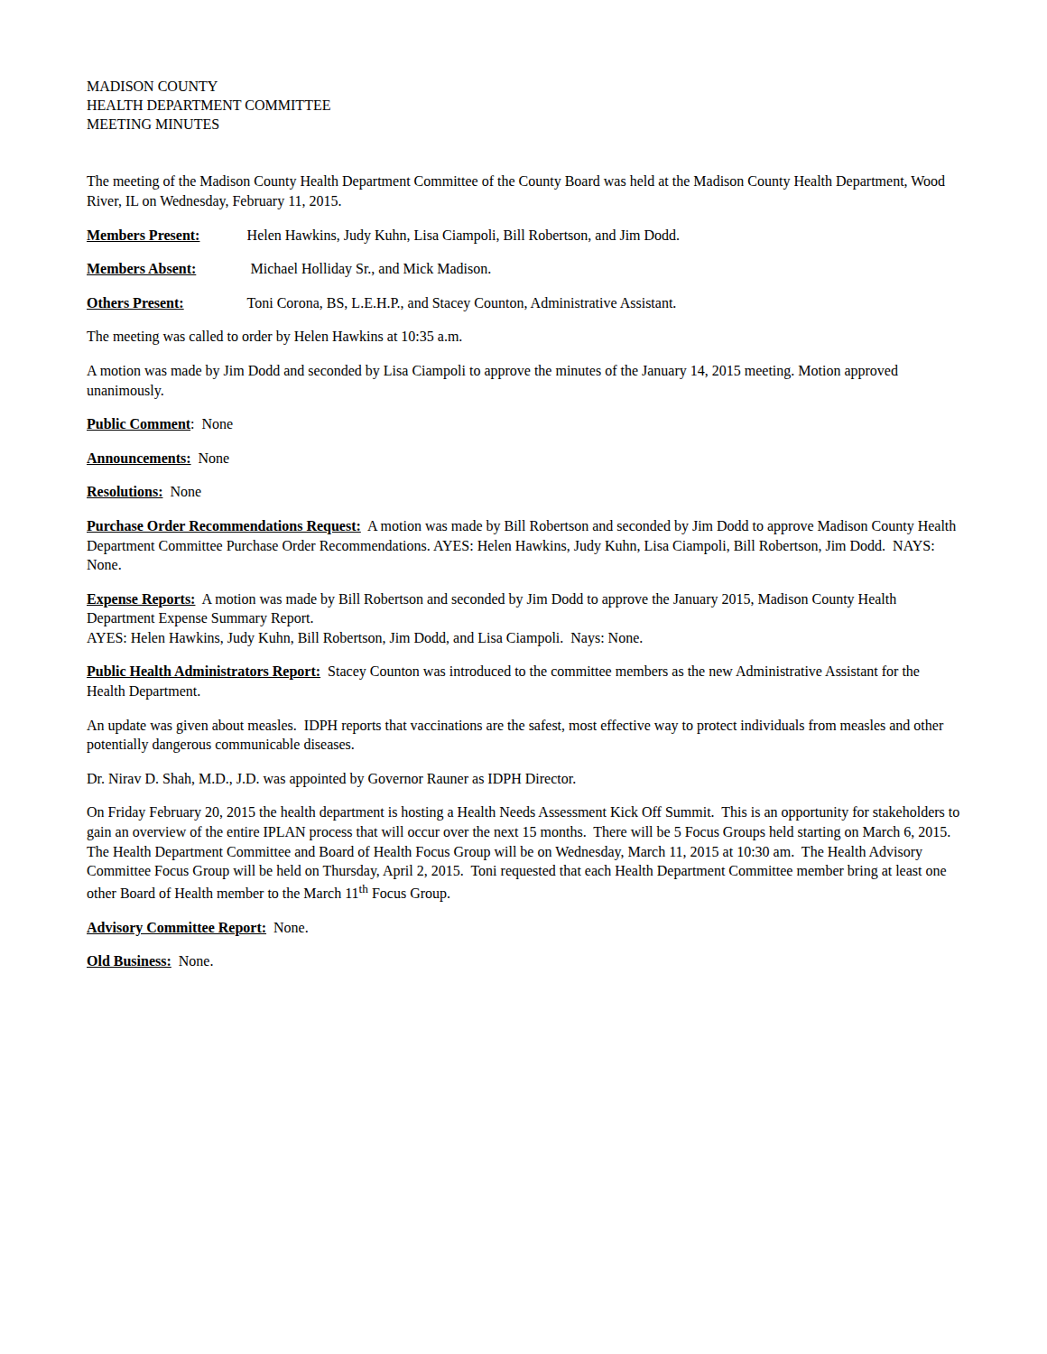MADISON COUNTY
HEALTH DEPARTMENT COMMITTEE
MEETING MINUTES
The meeting of the Madison County Health Department Committee of the County Board was held at the Madison County Health Department, Wood River, IL on Wednesday, February 11, 2015.
Members Present: Helen Hawkins, Judy Kuhn, Lisa Ciampoli, Bill Robertson, and Jim Dodd.
Members Absent: Michael Holliday Sr., and Mick Madison.
Others Present: Toni Corona, BS, L.E.H.P., and Stacey Counton, Administrative Assistant.
The meeting was called to order by Helen Hawkins at 10:35 a.m.
A motion was made by Jim Dodd and seconded by Lisa Ciampoli to approve the minutes of the January 14, 2015 meeting. Motion approved unanimously.
Public Comment: None
Announcements: None
Resolutions: None
Purchase Order Recommendations Request: A motion was made by Bill Robertson and seconded by Jim Dodd to approve Madison County Health Department Committee Purchase Order Recommendations. AYES: Helen Hawkins, Judy Kuhn, Lisa Ciampoli, Bill Robertson, Jim Dodd. NAYS: None.
Expense Reports: A motion was made by Bill Robertson and seconded by Jim Dodd to approve the January 2015, Madison County Health Department Expense Summary Report.
AYES: Helen Hawkins, Judy Kuhn, Bill Robertson, Jim Dodd, and Lisa Ciampoli. Nays: None.
Public Health Administrators Report: Stacey Counton was introduced to the committee members as the new Administrative Assistant for the Health Department.
An update was given about measles. IDPH reports that vaccinations are the safest, most effective way to protect individuals from measles and other potentially dangerous communicable diseases.
Dr. Nirav D. Shah, M.D., J.D. was appointed by Governor Rauner as IDPH Director.
On Friday February 20, 2015 the health department is hosting a Health Needs Assessment Kick Off Summit. This is an opportunity for stakeholders to gain an overview of the entire IPLAN process that will occur over the next 15 months. There will be 5 Focus Groups held starting on March 6, 2015. The Health Department Committee and Board of Health Focus Group will be on Wednesday, March 11, 2015 at 10:30 am. The Health Advisory Committee Focus Group will be held on Thursday, April 2, 2015. Toni requested that each Health Department Committee member bring at least one other Board of Health member to the March 11th Focus Group.
Advisory Committee Report: None.
Old Business: None.